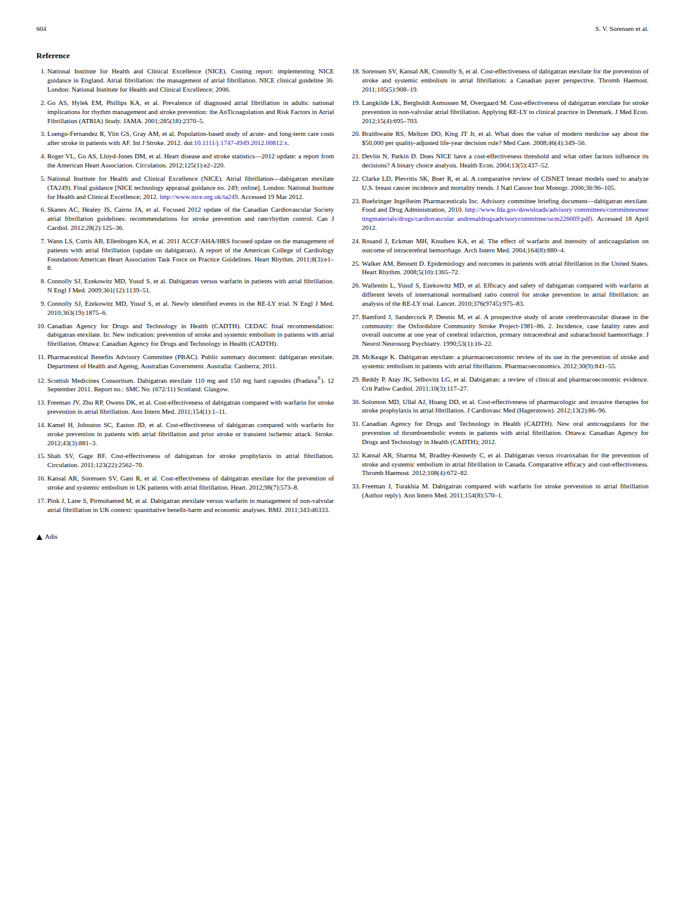604 S. V. Sorensen et al.
Reference
National Institute for Health and Clinical Excellence (NICE). Costing report: implementing NICE guidance in England. Atrial fibrillation: the management of atrial fibrillation. NICE clinical guideline 36. London: National Institute for Health and Clinical Excellence; 2006.
Go AS, Hylek EM, Phillips KA, et al. Prevalence of diagnosed atrial fibrillation in adults: national implications for rhythm management and stroke prevention: the AnTicoagulation and Risk Factors in Atrial Fibrillation (ATRIA) Study. JAMA. 2001;285(18):2370–5.
Luengo-Fernandez R, Yiin GS, Gray AM, et al. Population-based study of acute- and long-term care costs after stroke in patients with AF. Int J Stroke. 2012. doi:10.1111/j.1747-4949.2012.00812.x.
Roger VL, Go AS, Lloyd-Jones DM, et al. Heart disease and stroke statistics—2012 update: a report from the American Heart Association. Circulation. 2012;125(1):e2–220.
National Institute for Health and Clinical Excellence (NICE). Atrial fibrillation—dabigatran etexilate (TA249). Final guidance [NICE technology appraisal guidance no. 249; online]. London: National Institute for Health and Clinical Excellence; 2012. http://www.nice.org.uk/ta249. Accessed 19 Mar 2012.
Skanes AC, Healey JS, Cairns JA, et al. Focused 2012 update of the Canadian Cardiovascular Society atrial fibrillation guidelines: recommendations for stroke prevention and rate/rhythm control. Can J Cardiol. 2012;28(2):125–36.
Wann LS, Curtis AB, Ellenbogen KA, et al. 2011 ACCF/AHA/HRS focused update on the management of patients with atrial fibrillation (update on dabigatran). A report of the American College of Cardiology Foundation/American Heart Association Task Force on Practice Guidelines. Heart Rhythm. 2011;8(3):e1–8.
Connolly SJ, Ezekowitz MD, Yusuf S, et al. Dabigatran versus warfarin in patients with atrial fibrillation. N Engl J Med. 2009;361(12):1139–51.
Connolly SJ, Ezekowitz MD, Yusuf S, et al. Newly identified events in the RE-LY trial. N Engl J Med. 2010;363(19):1875–6.
Canadian Agency for Drugs and Technology in Health (CADTH). CEDAC final recommendation: dabigatran etexilate. In: New indication: prevention of stroke and systemic embolism in patients with atrial fibrillation. Ottawa: Canadian Agency for Drugs and Technology in Health (CADTH).
Pharmaceutical Benefits Advisory Committee (PBAC). Public summary document: dabigatran etexilate. Department of Health and Ageing, Australian Government. Australia: Canberra; 2011.
Scottish Medicines Consortium. Dabigatran etexilate 110 mg and 150 mg hard capsules (Pradaxa®). 12 September 2011. Report no.: SMC No. (672/11) Scotland: Glasgow.
Freeman JV, Zhu RP, Owens DK, et al. Cost-effectiveness of dabigatran compared with warfarin for stroke prevention in atrial fibrillation. Ann Intern Med. 2011;154(1):1–11.
Kamel H, Johnston SC, Easton JD, et al. Cost-effectiveness of dabigatran compared with warfarin for stroke prevention in patients with atrial fibrillation and prior stroke or transient ischemic attack. Stroke. 2012;43(3):881–3.
Shah SV, Gage BF. Cost-effectiveness of dabigatran for stroke prophylaxis in atrial fibrillation. Circulation. 2011;123(22):2562–70.
Kansal AR, Sorensen SV, Gani R, et al. Cost-effectiveness of dabigatran etexilate for the prevention of stroke and systemic embolism in UK patients with atrial fibrillation. Heart. 2012;98(7):573–8.
Pink J, Lane S, Pirmohamed M, et al. Dabigatran etexilate versus warfarin in management of non-valvular atrial fibrillation in UK context: quantitative benefit-harm and economic analyses. BMJ. 2011;343:d6333.
Sorensen SV, Kansal AR, Connolly S, et al. Cost-effectiveness of dabigatran etexilate for the prevention of stroke and systemic embolism in atrial fibrillation: a Canadian payer perspective. Thromb Haemost. 2011;105(5):908–19.
Langkilde LK, Bergholdt Asmussen M, Overgaard M. Cost-effectiveness of dabigatran etexilate for stroke prevention in non-valvular atrial fibrillation. Applying RE-LY to clinical practice in Denmark. J Med Econ. 2012;15(4):695–703.
Braithwaite RS, Meltzer DO, King JT Jr, et al. What does the value of modern medicine say about the $50,000 per quality-adjusted life-year decision rule? Med Care. 2008;46(4):349–56.
Devlin N, Parkin D. Does NICE have a cost-effectiveness threshold and what other factors influence its decisions? A binary choice analysis. Health Econ. 2004;13(5):437–52.
Clarke LD, Plevritis SK, Boer R, et al. A comparative review of CISNET breast models used to analyze U.S. breast cancer incidence and mortality trends. J Natl Cancer Inst Monogr. 2006;36:96–105.
Boehringer Ingelheim Pharmaceuticals Inc. Advisory committee briefing document—dabigatran etexilate. Food and Drug Administration, 2010. http://www.fda.gov/downloads/advisory committees/committeesmeetingmaterials/drugs/cardiovascular andrenaldrugsadvisorycommittee/ucm226009.pdf). Accessed 18 April 2012.
Rosand J, Eckman MH, Knudsen KA, et al. The effect of warfarin and intensity of anticoagulation on outcome of intracerebral hemorrhage. Arch Intern Med. 2004;164(8):880–4.
Walker AM, Bennett D. Epidemiology and outcomes in patients with atrial fibrillation in the United States. Heart Rhythm. 2008;5(10):1365–72.
Wallentin L, Yusuf S, Ezekowitz MD, et al. Efficacy and safety of dabigatran compared with warfarin at different levels of international normalised ratio control for stroke prevention in atrial fibrillation: an analysis of the RE-LY trial. Lancet. 2010;376(9745):975–83.
Bamford J, Sandercock P, Dennis M, et al. A prospective study of acute cerebrovascular disease in the community: the Oxfordshire Community Stroke Project-1981–86. 2. Incidence, case fatality rates and overall outcome at one year of cerebral infarction, primary intracerebral and subarachnoid haemorrhage. J Neurol Neurosurg Psychiatry. 1990;53(1):16–22.
McKeage K. Dabigatran etexilate: a pharmacoeconomic review of its use in the prevention of stroke and systemic embolism in patients with atrial fibrillation. Pharmacoeconomics. 2012;30(9):841–55.
Reddy P, Atay JK, Selbovitz LG, et al. Dabigatran: a review of clinical and pharmacoeconomic evidence. Crit Pathw Cardiol. 2011;10(3):117–27.
Solomon MD, Ullal AJ, Hoang DD, et al. Cost-effectiveness of pharmacologic and invasive therapies for stroke prophylaxis in atrial fibrillation. J Cardiovasc Med (Hagerstown). 2012;13(2):86–96.
Canadian Agency for Drugs and Technology in Health (CADTH). New oral anticoagulants for the prevention of thromboembolic events in patients with atrial fibrillation. Ottawa: Canadian Agency for Drugs and Technology in Health (CADTH); 2012.
Kansal AR, Sharma M, Bradley-Kennedy C, et al. Dabigatran versus rivaroxaban for the prevention of stroke and systemic embolism in atrial fibrillation in Canada. Comparative efficacy and cost-effectiveness. Thromb Haemost. 2012;108(4):672–82.
Freeman J, Turakhia M. Dabigatran compared with warfarin for stroke prevention in atrial fibrillation (Author reply). Ann Intern Med. 2011;154(8):570–1.
Adis